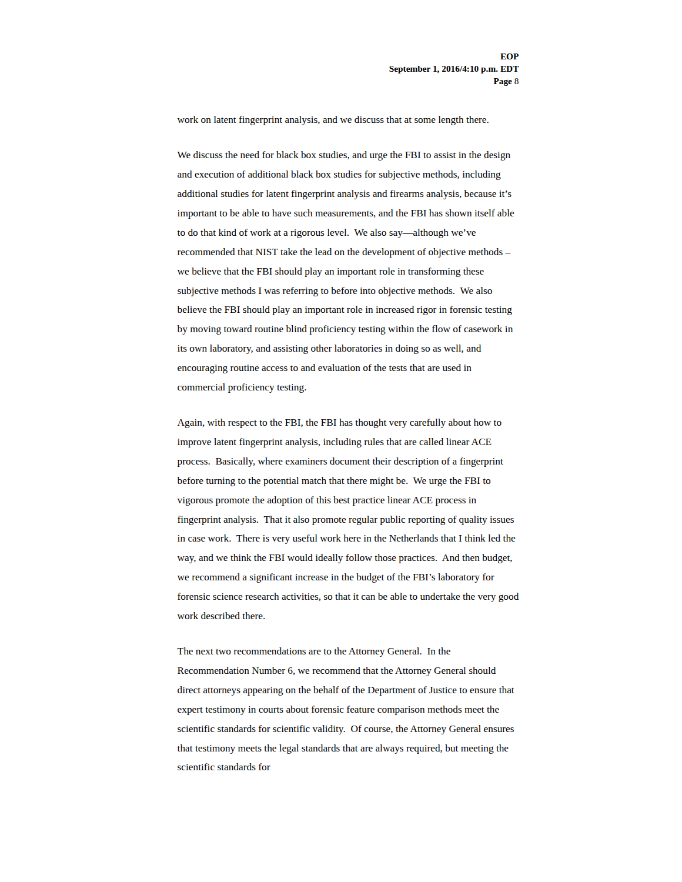EOP September 1, 2016/4:10 p.m. EDT Page 8
work on latent fingerprint analysis, and we discuss that at some length there.
We discuss the need for black box studies, and urge the FBI to assist in the design and execution of additional black box studies for subjective methods, including additional studies for latent fingerprint analysis and firearms analysis, because it’s important to be able to have such measurements, and the FBI has shown itself able to do that kind of work at a rigorous level. We also say—although we’ve recommended that NIST take the lead on the development of objective methods – we believe that the FBI should play an important role in transforming these subjective methods I was referring to before into objective methods. We also believe the FBI should play an important role in increased rigor in forensic testing by moving toward routine blind proficiency testing within the flow of casework in its own laboratory, and assisting other laboratories in doing so as well, and encouraging routine access to and evaluation of the tests that are used in commercial proficiency testing.
Again, with respect to the FBI, the FBI has thought very carefully about how to improve latent fingerprint analysis, including rules that are called linear ACE process. Basically, where examiners document their description of a fingerprint before turning to the potential match that there might be. We urge the FBI to vigorous promote the adoption of this best practice linear ACE process in fingerprint analysis. That it also promote regular public reporting of quality issues in case work. There is very useful work here in the Netherlands that I think led the way, and we think the FBI would ideally follow those practices. And then budget, we recommend a significant increase in the budget of the FBI’s laboratory for forensic science research activities, so that it can be able to undertake the very good work described there.
The next two recommendations are to the Attorney General. In the Recommendation Number 6, we recommend that the Attorney General should direct attorneys appearing on the behalf of the Department of Justice to ensure that expert testimony in courts about forensic feature comparison methods meet the scientific standards for scientific validity. Of course, the Attorney General ensures that testimony meets the legal standards that are always required, but meeting the scientific standards for